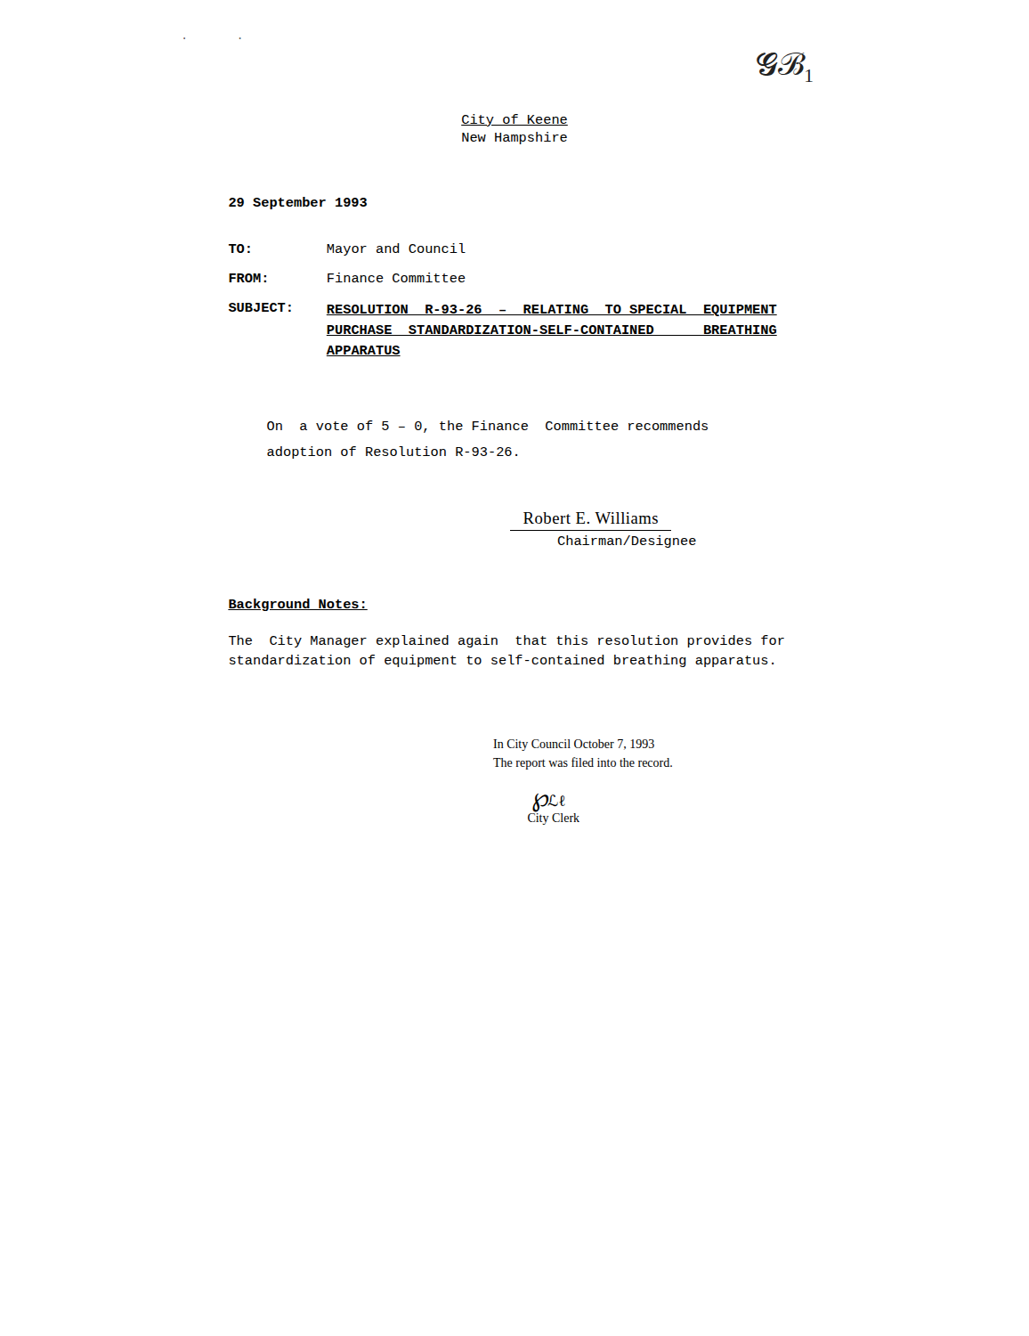. .
𝓖ℬ1
City of Keene
New Hampshire
29 September 1993
| TO: | Mayor and Council |
| FROM: | Finance Committee |
| SUBJECT: | RESOLUTION R-93-26 – RELATING TO SPECIAL EQUIPMENT PURCHASE STANDARDIZATION-SELF-CONTAINED BREATHING APPARATUS |
On a vote of 5 – 0, the Finance Committee recommends adoption of Resolution R-93-26.
Robert E. Williams
Chairman/Designee
Background Notes:
The City Manager explained again that this resolution provides for standardization of equipment to self-contained breathing apparatus.
In City Council October 7, 1993
The report was filed into the record.
℘ℒℓ
City Clerk